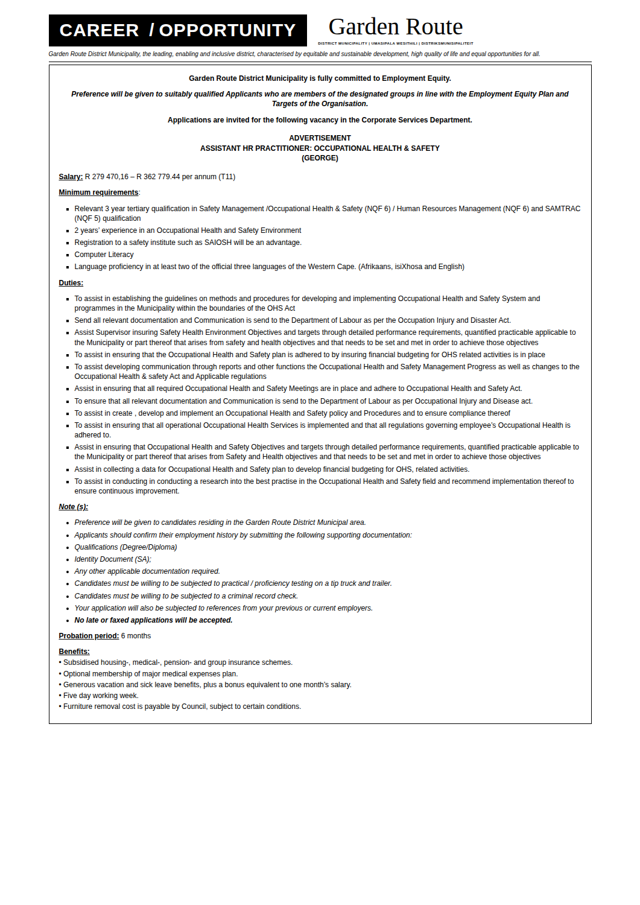Career/Opportunity Garden Route
District Municipality | Umasipala Wesithili | Distriksmunisipaliteit
Garden Route District Municipality, the leading, enabling and inclusive district, characterised by equitable and sustainable development, high quality of life and equal opportunities for all.
Garden Route District Municipality is fully committed to Employment Equity.
Preference will be given to suitably qualified Applicants who are members of the designated groups in line with the Employment Equity Plan and Targets of the Organisation.
Applications are invited for the following vacancy in the Corporate Services Department.
ADVERTISEMENT
ASSISTANT HR PRACTITIONER: OCCUPATIONAL HEALTH & SAFETY
(GEORGE)
Salary: R 279 470,16 – R 362 779.44 per annum (T11)
Minimum requirements:
Relevant 3 year tertiary qualification in Safety Management /Occupational Health & Safety (NQF 6) / Human Resources Management (NQF 6) and SAMTRAC (NQF 5) qualification
2 years’ experience in an Occupational Health and Safety Environment
Registration to a safety institute such as SAIOSH will be an advantage.
Computer Literacy
Language proficiency in at least two of the official three languages of the Western Cape. (Afrikaans, isiXhosa and English)
Duties:
To assist in establishing the guidelines on methods and procedures for developing and implementing Occupational Health and Safety System and programmes in the Municipality within the boundaries of the OHS Act
Send all relevant documentation and Communication is send to the Department of Labour as per the Occupation Injury and Disaster Act.
Assist Supervisor insuring Safety Health Environment Objectives and targets through detailed performance requirements, quantified practicable applicable to the Municipality or part thereof that arises from safety and health objectives and that needs to be set and met in order to achieve those objectives
To assist in ensuring that the Occupational Health and Safety plan is adhered to by insuring financial budgeting for OHS related activities is in place
To assist developing communication through reports and other functions the Occupational Health and Safety Management Progress as well as changes to the Occupational Health & safety Act and Applicable regulations
Assist in ensuring that all required Occupational Health and Safety Meetings are in place and adhere to Occupational Health and Safety Act.
To ensure that all relevant documentation and Communication is send to the Department of Labour as per Occupational Injury and Disease act.
To assist in create , develop and implement an Occupational Health and Safety policy and Procedures and to ensure compliance thereof
To assist in ensuring that all operational Occupational Health Services is implemented and that all regulations governing employee’s Occupational Health is adhered to.
Assist in ensuring that Occupational Health and Safety Objectives and targets through detailed performance requirements, quantified practicable applicable to the Municipality or part thereof that arises from Safety and Health objectives and that needs to be set and met in order to achieve those objectives
Assist in collecting a data for Occupational Health and Safety plan to develop financial budgeting for OHS, related activities.
To assist in conducting in conducting a research into the best practise in the Occupational Health and Safety field and recommend implementation thereof to ensure continuous improvement.
Note (s):
Preference will be given to candidates residing in the Garden Route District Municipal area.
Applicants should confirm their employment history by submitting the following supporting documentation:
Qualifications (Degree/Diploma)
Identity Document (SA);
Any other applicable documentation required.
Candidates must be willing to be subjected to practical / proficiency testing on a tip truck and trailer.
Candidates must be willing to be subjected to a criminal record check.
Your application will also be subjected to references from your previous or current employers.
No late or faxed applications will be accepted.
Probation period: 6 months
Benefits:
• Subsidised housing-, medical-, pension- and group insurance schemes.
• Optional membership of major medical expenses plan.
• Generous vacation and sick leave benefits, plus a bonus equivalent to one month’s salary.
• Five day working week.
• Furniture removal cost is payable by Council, subject to certain conditions.